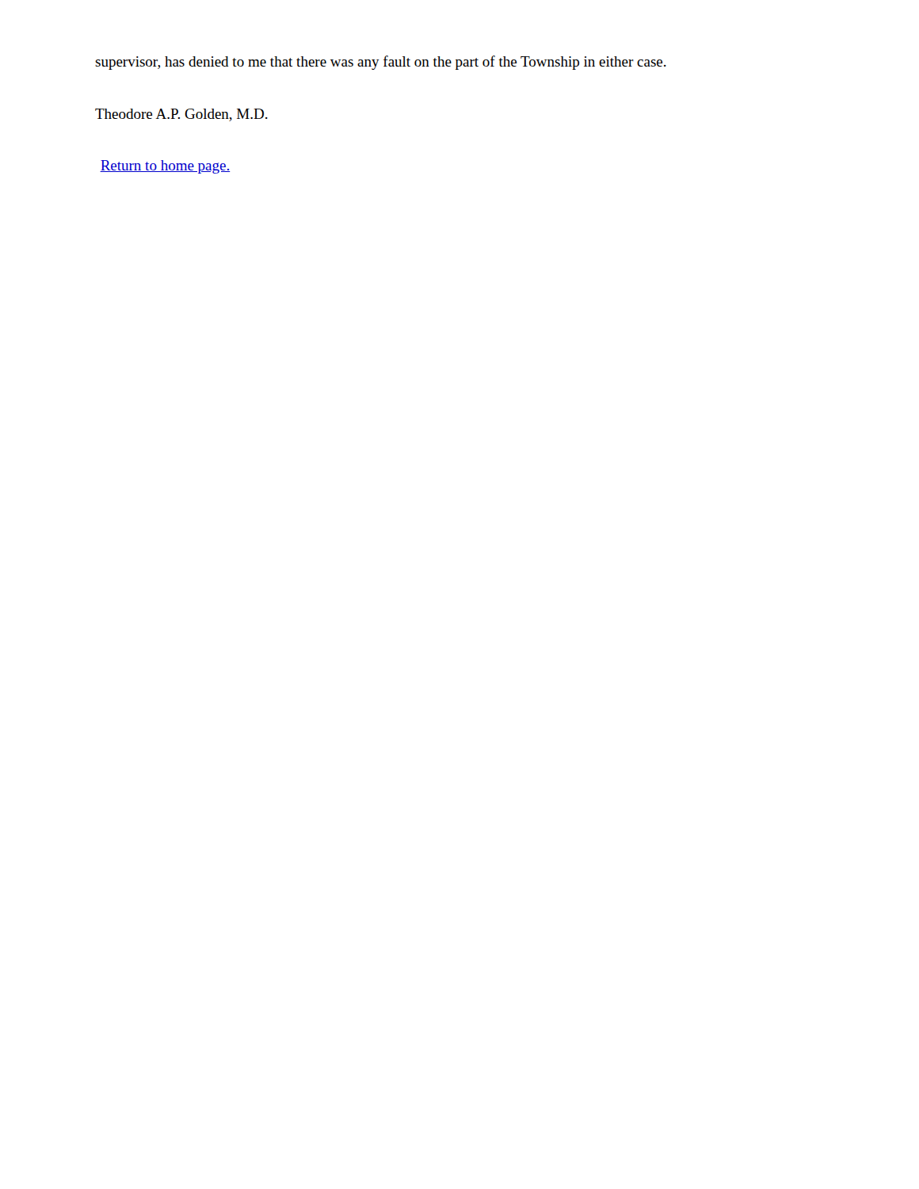supervisor, has denied to me that there was any fault on the part of the Township in either case.
Theodore A.P. Golden, M.D.
Return to home page.